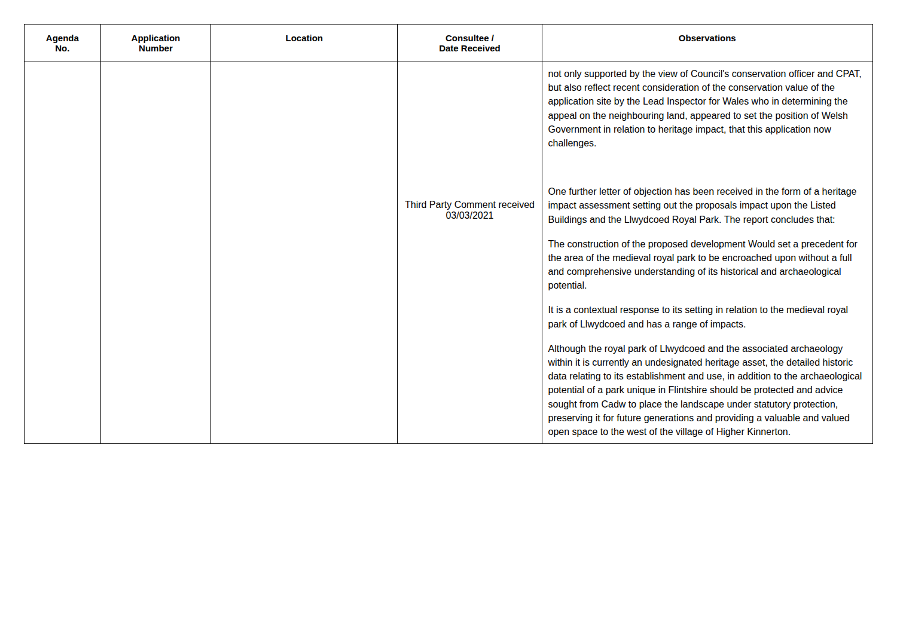| Agenda No. | Application Number | Location | Consultee / Date Received | Observations |
| --- | --- | --- | --- | --- |
| | | | Third Party Comment received 03/03/2021 | not only supported by the view of Council's conservation officer and CPAT, but also reflect recent consideration of the conservation value of the application site by the Lead Inspector for Wales who in determining the appeal on the neighbouring land, appeared to set the position of Welsh Government in relation to heritage impact, that this application now challenges. One further letter of objection has been received in the form of a heritage impact assessment setting out the proposals impact upon the Listed Buildings and the Llwydcoed Royal Park. The report concludes that: The construction of the proposed development Would set a precedent for the area of the medieval royal park to be encroached upon without a full and comprehensive understanding of its historical and archaeological potential. It is a contextual response to its setting in relation to the medieval royal park of Llwydcoed and has a range of impacts. Although the royal park of Llwydcoed and the associated archaeology within it is currently an undesignated heritage asset, the detailed historic data relating to its establishment and use, in addition to the archaeological potential of a park unique in Flintshire should be protected and advice sought from Cadw to place the landscape under statutory protection, preserving it for future generations and providing a valuable and valued open space to the west of the village of Higher Kinnerton. |